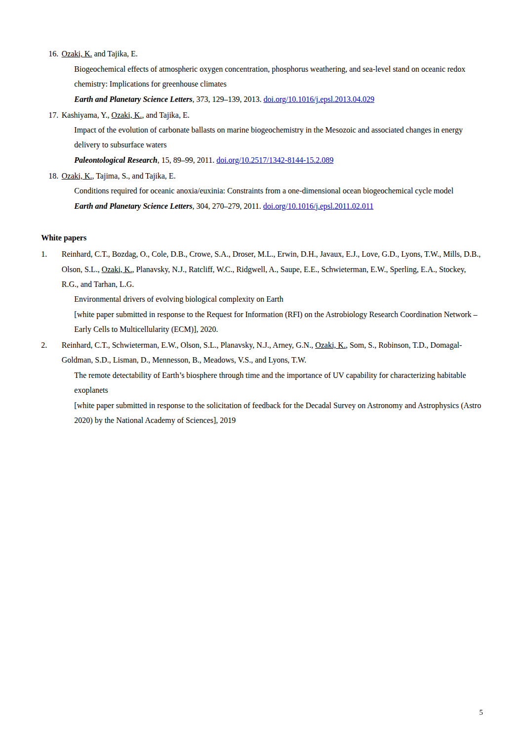16.
Ozaki, K. and Tajika, E.
Biogeochemical effects of atmospheric oxygen concentration, phosphorus weathering, and sea-level stand on oceanic redox chemistry: Implications for greenhouse climates
Earth and Planetary Science Letters, 373, 129–139, 2013. doi.org/10.1016/j.epsl.2013.04.029
17.
Kashiyama, Y., Ozaki, K., and Tajika, E.
Impact of the evolution of carbonate ballasts on marine biogeochemistry in the Mesozoic and associated changes in energy delivery to subsurface waters
Paleontological Research, 15, 89–99, 2011. doi.org/10.2517/1342-8144-15.2.089
18.
Ozaki, K., Tajima, S., and Tajika, E.
Conditions required for oceanic anoxia/euxinia: Constraints from a one-dimensional ocean biogeochemical cycle model
Earth and Planetary Science Letters, 304, 270–279, 2011. doi.org/10.1016/j.epsl.2011.02.011
White papers
1.
Reinhard, C.T., Bozdag, O., Cole, D.B., Crowe, S.A., Droser, M.L., Erwin, D.H., Javaux, E.J., Love, G.D., Lyons, T.W., Mills, D.B., Olson, S.L., Ozaki, K., Planavsky, N.J., Ratcliff, W.C., Ridgwell, A., Saupe, E.E., Schwieterman, E.W., Sperling, E.A., Stockey, R.G., and Tarhan, L.G.
Environmental drivers of evolving biological complexity on Earth
[white paper submitted in response to the Request for Information (RFI) on the Astrobiology Research Coordination Network – Early Cells to Multicellularity (ECM)], 2020.
2.
Reinhard, C.T., Schwieterman, E.W., Olson, S.L., Planavsky, N.J., Arney, G.N., Ozaki, K., Som, S., Robinson, T.D., Domagal-Goldman, S.D., Lisman, D., Mennesson, B., Meadows, V.S., and Lyons, T.W.
The remote detectability of Earth’s biosphere through time and the importance of UV capability for characterizing habitable exoplanets
[white paper submitted in response to the solicitation of feedback for the Decadal Survey on Astronomy and Astrophysics (Astro 2020) by the National Academy of Sciences], 2019
5